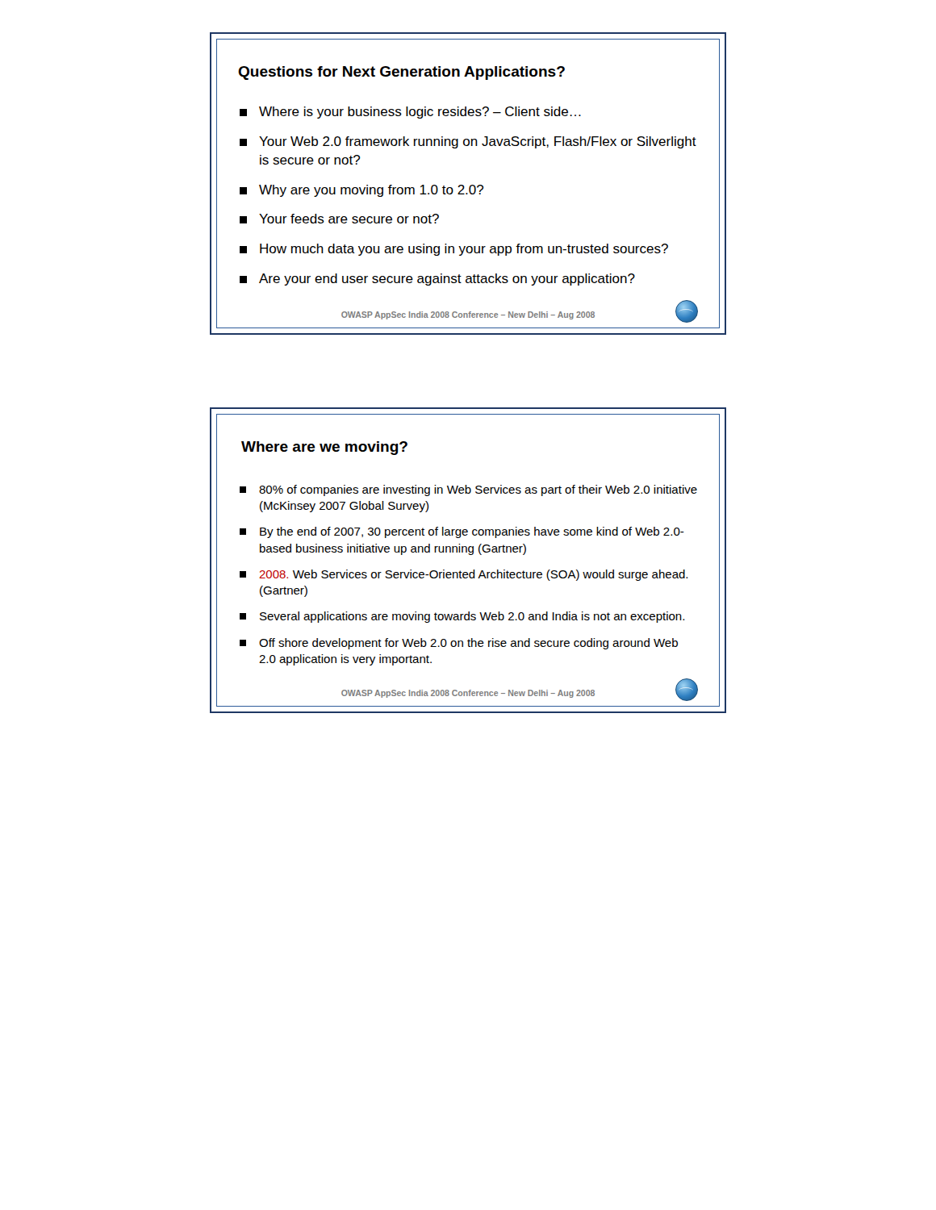Questions for Next Generation Applications?
Where is your business logic resides? – Client side…
Your Web 2.0 framework running on JavaScript, Flash/Flex or Silverlight is secure or not?
Why are you moving from 1.0 to 2.0?
Your feeds are secure or not?
How much data you are using in your app from un-trusted sources?
Are your end user secure against attacks on your application?
OWASP AppSec India 2008 Conference – New Delhi – Aug 2008
Where are we moving?
80% of companies are investing in Web Services as part of their Web 2.0 initiative (McKinsey 2007 Global Survey)
By the end of 2007, 30 percent of large companies have some kind of Web 2.0-based business initiative up and running (Gartner)
2008. Web Services or Service-Oriented Architecture (SOA) would surge ahead. (Gartner)
Several applications are moving towards Web 2.0 and India is not an exception.
Off shore development for Web 2.0 on the rise and secure coding around Web 2.0 application is very important.
OWASP AppSec India 2008 Conference – New Delhi – Aug 2008